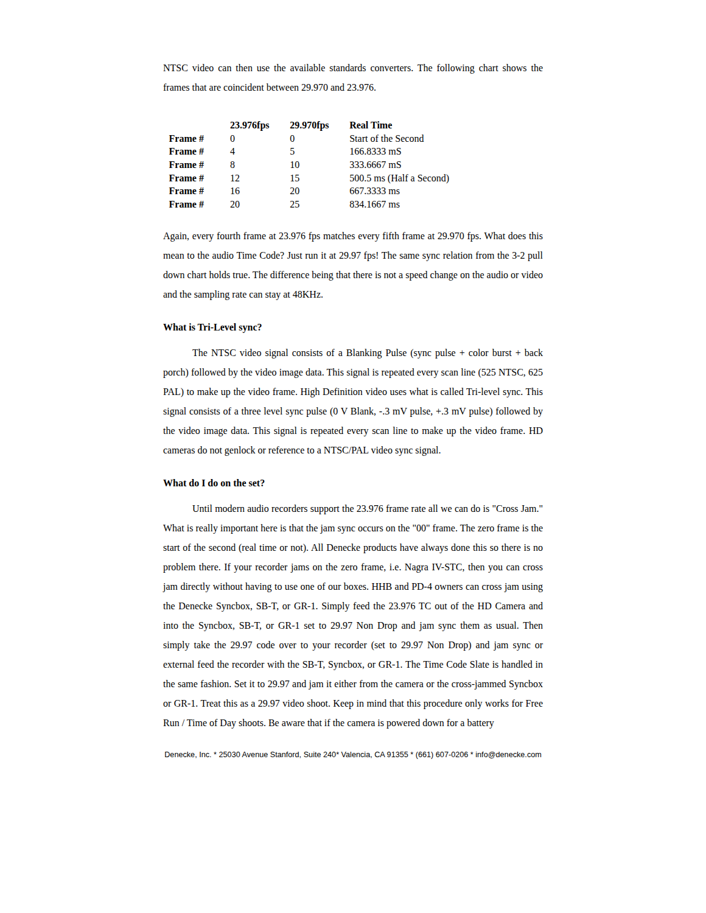NTSC video can then use the available standards converters. The following chart shows the frames that are coincident between 29.970 and 23.976.
| | 23.976fps | 29.970fps | Real Time |
| --- | --- | --- | --- |
| Frame # | 0 | 0 | Start of the Second |
| Frame # | 4 | 5 | 166.8333 mS |
| Frame # | 8 | 10 | 333.6667 mS |
| Frame # | 12 | 15 | 500.5 ms (Half a Second) |
| Frame # | 16 | 20 | 667.3333 ms |
| Frame # | 20 | 25 | 834.1667 ms |
Again, every fourth frame at 23.976 fps matches every fifth frame at 29.970 fps. What does this mean to the audio Time Code? Just run it at 29.97 fps! The same sync relation from the 3-2 pull down chart holds true. The difference being that there is not a speed change on the audio or video and the sampling rate can stay at 48KHz.
What is Tri-Level sync?
The NTSC video signal consists of a Blanking Pulse (sync pulse + color burst + back porch) followed by the video image data. This signal is repeated every scan line (525 NTSC, 625 PAL) to make up the video frame. High Definition video uses what is called Tri-level sync. This signal consists of a three level sync pulse (0 V Blank, -.3 mV pulse, +.3 mV pulse) followed by the video image data. This signal is repeated every scan line to make up the video frame. HD cameras do not genlock or reference to a NTSC/PAL video sync signal.
What do I do on the set?
Until modern audio recorders support the 23.976 frame rate all we can do is "Cross Jam." What is really important here is that the jam sync occurs on the "00" frame. The zero frame is the start of the second (real time or not). All Denecke products have always done this so there is no problem there. If your recorder jams on the zero frame, i.e. Nagra IV-STC, then you can cross jam directly without having to use one of our boxes. HHB and PD-4 owners can cross jam using the Denecke Syncbox, SB-T, or GR-1. Simply feed the 23.976 TC out of the HD Camera and into the Syncbox, SB-T, or GR-1 set to 29.97 Non Drop and jam sync them as usual. Then simply take the 29.97 code over to your recorder (set to 29.97 Non Drop) and jam sync or external feed the recorder with the SB-T, Syncbox, or GR-1. The Time Code Slate is handled in the same fashion. Set it to 29.97 and jam it either from the camera or the cross-jammed Syncbox or GR-1. Treat this as a 29.97 video shoot. Keep in mind that this procedure only works for Free Run / Time of Day shoots. Be aware that if the camera is powered down for a battery
Denecke, Inc. * 25030 Avenue Stanford, Suite 240* Valencia, CA 91355 * (661) 607-0206 * info@denecke.com